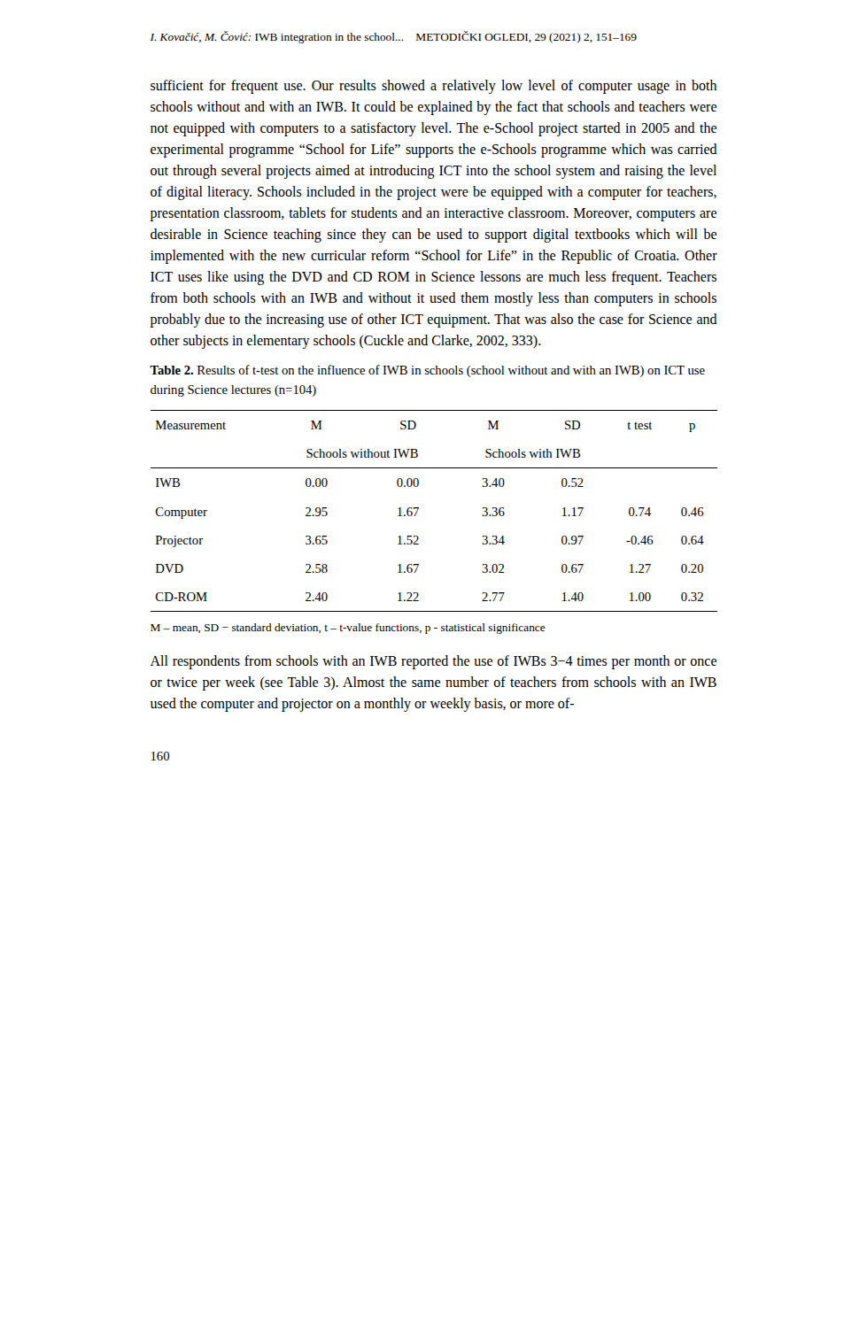I. Kovačić, M. Čović: IWB integration in the school... METODIČKI OGLEDI, 29 (2021) 2, 151–169
sufficient for frequent use. Our results showed a relatively low level of computer usage in both schools without and with an IWB. It could be explained by the fact that schools and teachers were not equipped with computers to a satisfactory level. The e-School project started in 2005 and the experimental programme “School for Life” supports the e-Schools programme which was carried out through several projects aimed at introducing ICT into the school system and raising the level of digital literacy. Schools included in the project were be equipped with a computer for teachers, presentation classroom, tablets for students and an interactive classroom. Moreover, computers are desirable in Science teaching since they can be used to support digital textbooks which will be implemented with the new curricular reform “School for Life” in the Republic of Croatia. Other ICT uses like using the DVD and CD ROM in Science lessons are much less frequent. Teachers from both schools with an IWB and without it used them mostly less than computers in schools probably due to the increasing use of other ICT equipment. That was also the case for Science and other subjects in elementary schools (Cuckle and Clarke, 2002, 333).
Table 2. Results of t-test on the influence of IWB in schools (school without and with an IWB) on ICT use during Science lectures (n=104)
| Measurement | M | SD | M | SD | t test | p |
| --- | --- | --- | --- | --- | --- | --- |
| | Schools without IWB | Schools with IWB | | |
| IWB | 0.00 | 0.00 | 3.40 | 0.52 | | |
| Computer | 2.95 | 1.67 | 3.36 | 1.17 | 0.74 | 0.46 |
| Projector | 3.65 | 1.52 | 3.34 | 0.97 | -0.46 | 0.64 |
| DVD | 2.58 | 1.67 | 3.02 | 0.67 | 1.27 | 0.20 |
| CD-ROM | 2.40 | 1.22 | 2.77 | 1.40 | 1.00 | 0.32 |
M – mean, SD − standard deviation, t – t-value functions, p - statistical significance
All respondents from schools with an IWB reported the use of IWBs 3−4 times per month or once or twice per week (see Table 3). Almost the same number of teachers from schools with an IWB used the computer and projector on a monthly or weekly basis, or more of-
160